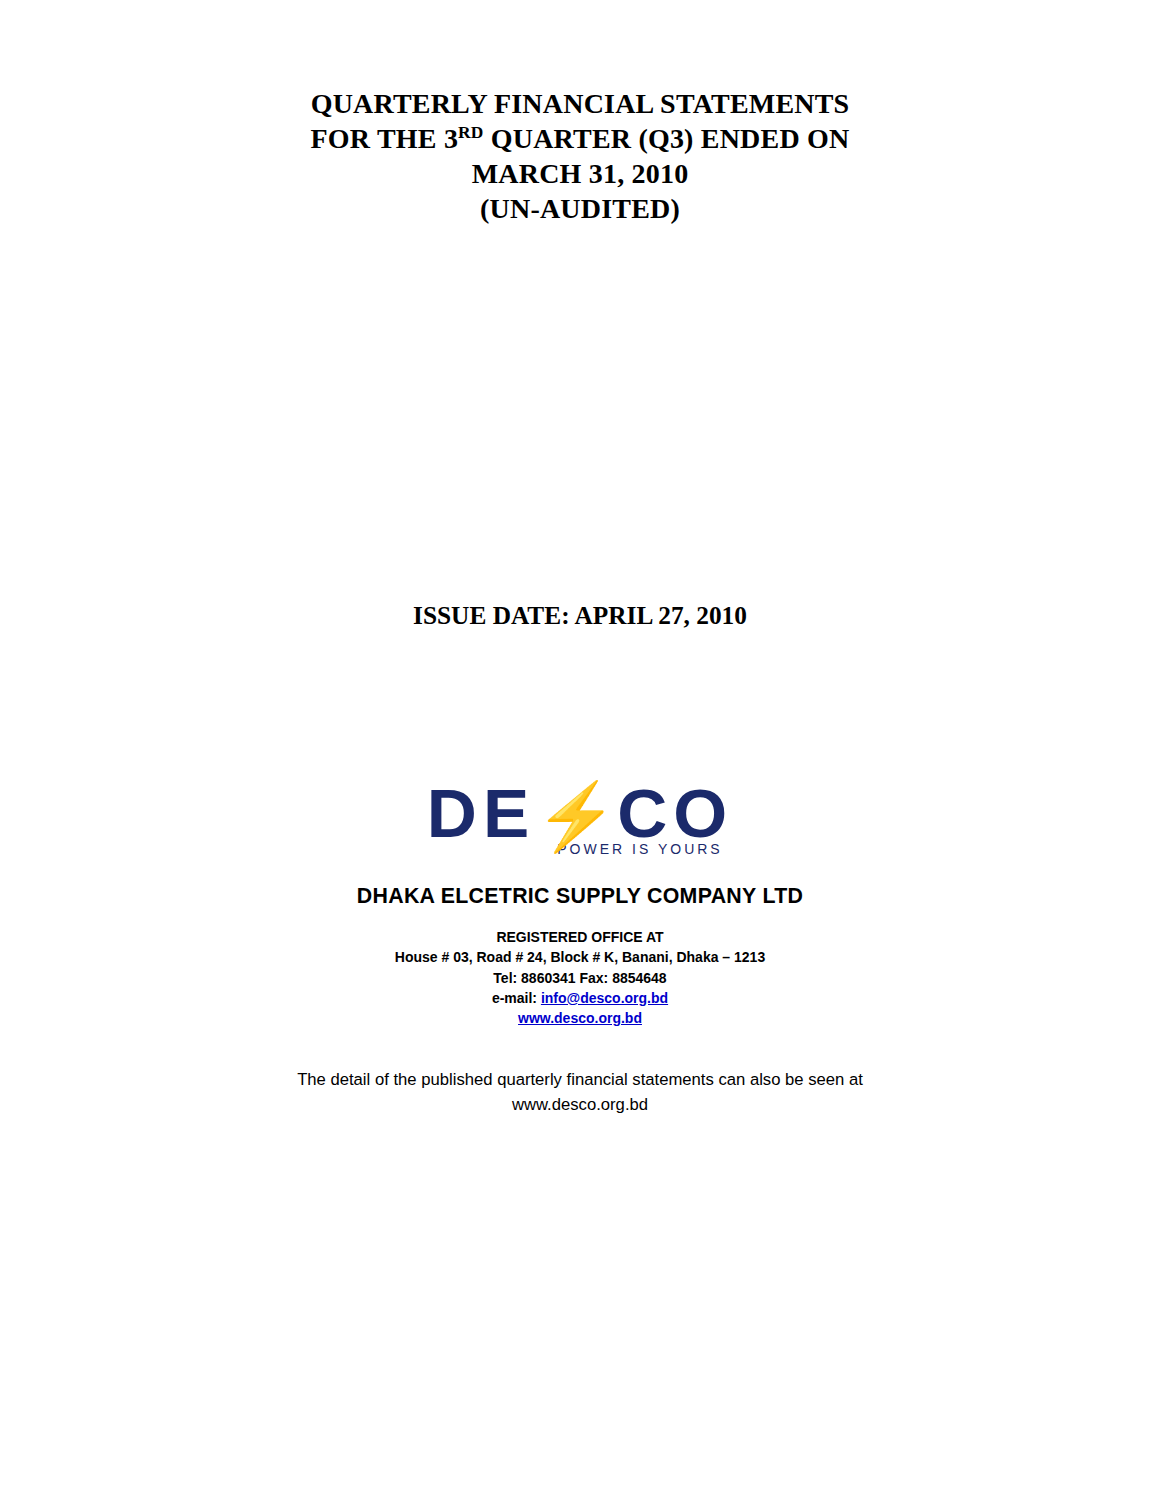QUARTERLY FINANCIAL STATEMENTS
FOR THE 3RD QUARTER (Q3) ENDED ON MARCH 31, 2010
(UN-AUDITED)
ISSUE DATE: APRIL 27, 2010
DE⚡CO
POWER IS YOURS
DHAKA ELCETRIC SUPPLY COMPANY LTD
REGISTERED OFFICE AT
House # 03, Road # 24, Block # K, Banani, Dhaka – 1213
Tel: 8860341 Fax: 8854648
e-mail: info@desco.org.bd
www.desco.org.bd
The detail of the published quarterly financial statements can also be seen at
www.desco.org.bd